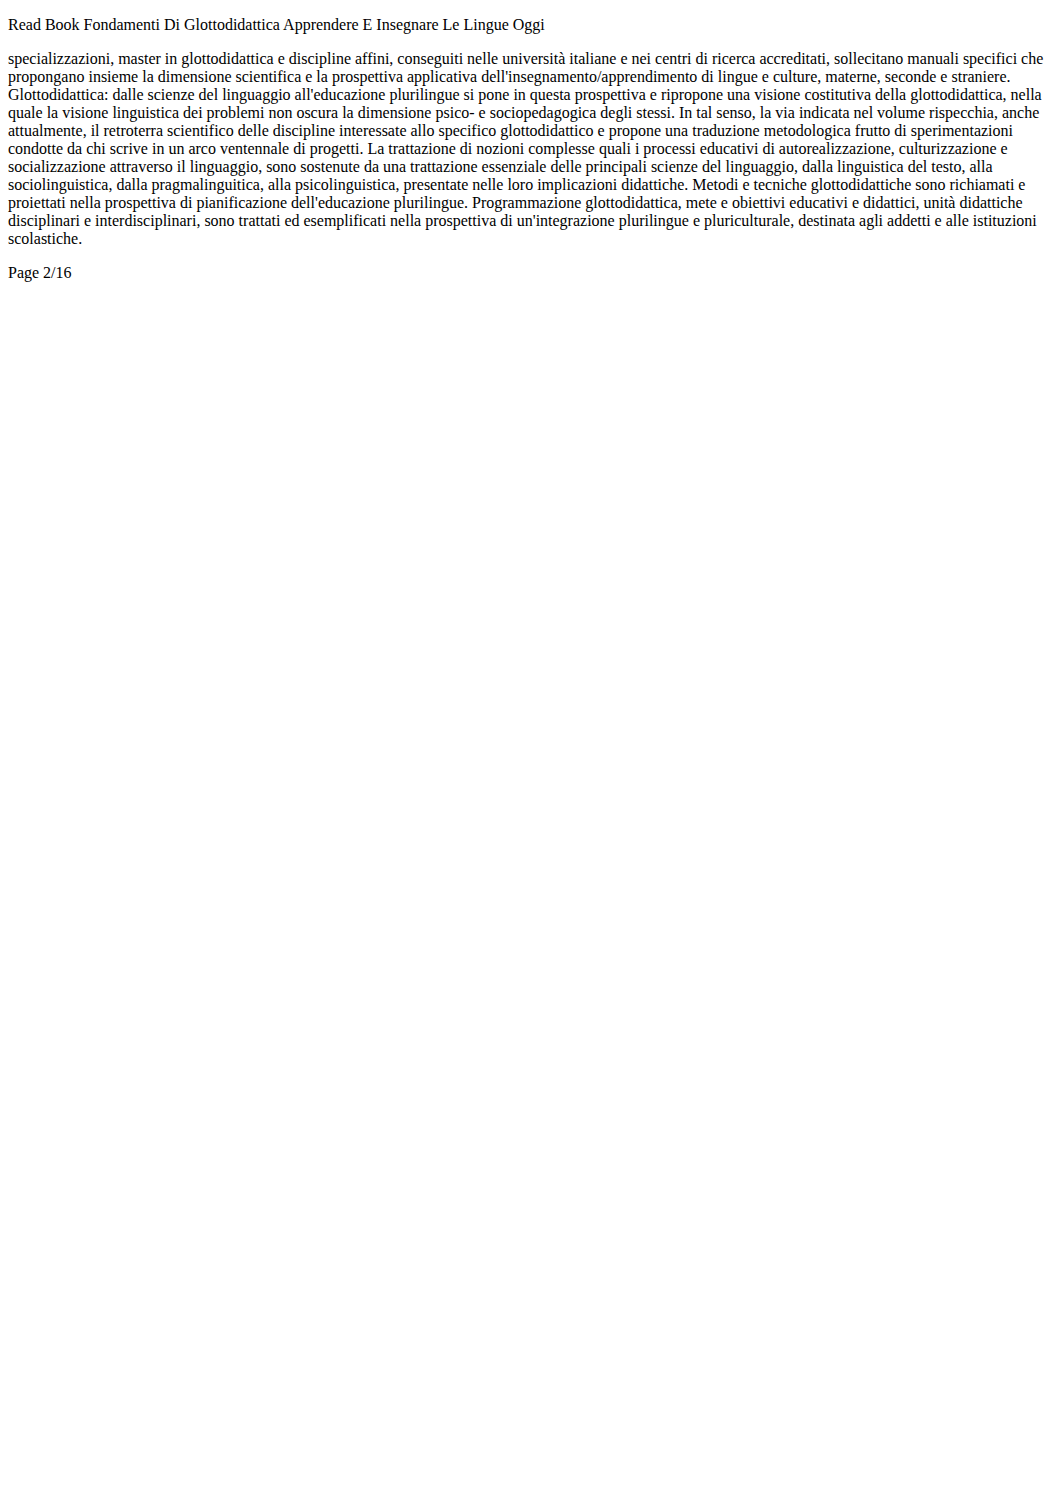Read Book Fondamenti Di Glottodidattica Apprendere E Insegnare Le Lingue Oggi
specializzazioni, master in glottodidattica e discipline affini, conseguiti nelle università italiane e nei centri di ricerca accreditati, sollecitano manuali specifici che propongano insieme la dimensione scientifica e la prospettiva applicativa dell'insegnamento/apprendimento di lingue e culture, materne, seconde e straniere. Glottodidattica: dalle scienze del linguaggio all'educazione plurilingue si pone in questa prospettiva e ripropone una visione costitutiva della glottodidattica, nella quale la visione linguistica dei problemi non oscura la dimensione psico- e sociopedagogica degli stessi. In tal senso, la via indicata nel volume rispecchia, anche attualmente, il retroterra scientifico delle discipline interessate allo specifico glottodidattico e propone una traduzione metodologica frutto di sperimentazioni condotte da chi scrive in un arco ventennale di progetti. La trattazione di nozioni complesse quali i processi educativi di autorealizzazione, culturizzazione e socializzazione attraverso il linguaggio, sono sostenute da una trattazione essenziale delle principali scienze del linguaggio, dalla linguistica del testo, alla sociolinguistica, dalla pragmalinguitica, alla psicolinguistica, presentate nelle loro implicazioni didattiche. Metodi e tecniche glottodidattiche sono richiamati e proiettati nella prospettiva di pianificazione dell'educazione plurilingue. Programmazione glottodidattica, mete e obiettivi educativi e didattici, unità didattiche disciplinari e interdisciplinari, sono trattati ed esemplificati nella prospettiva di un'integrazione plurilingue e pluriculturale, destinata agli addetti e alle istituzioni scolastiche.
Page 2/16